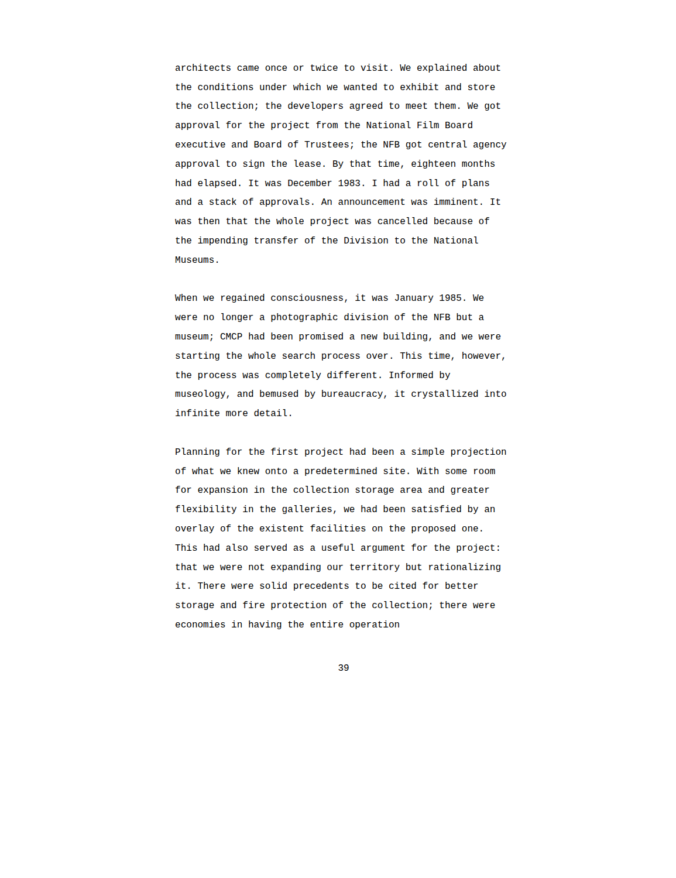architects came once or twice to visit. We explained about the conditions under which we wanted to exhibit and store the collection; the developers agreed to meet them. We got approval for the project from the National Film Board executive and Board of Trustees; the NFB got central agency approval to sign the lease. By that time, eighteen months had elapsed. It was December 1983. I had a roll of plans and a stack of approvals. An announcement was imminent. It was then that the whole project was cancelled because of the impending transfer of the Division to the National Museums.
When we regained consciousness, it was January 1985. We were no longer a photographic division of the NFB but a museum; CMCP had been promised a new building, and we were starting the whole search process over. This time, however, the process was completely different. Informed by museology, and bemused by bureaucracy, it crystallized into infinite more detail.
Planning for the first project had been a simple projection of what we knew onto a predetermined site. With some room for expansion in the collection storage area and greater flexibility in the galleries, we had been satisfied by an overlay of the existent facilities on the proposed one. This had also served as a useful argument for the project: that we were not expanding our territory but rationalizing it. There were solid precedents to be cited for better storage and fire protection of the collection; there were economies in having the entire operation
39